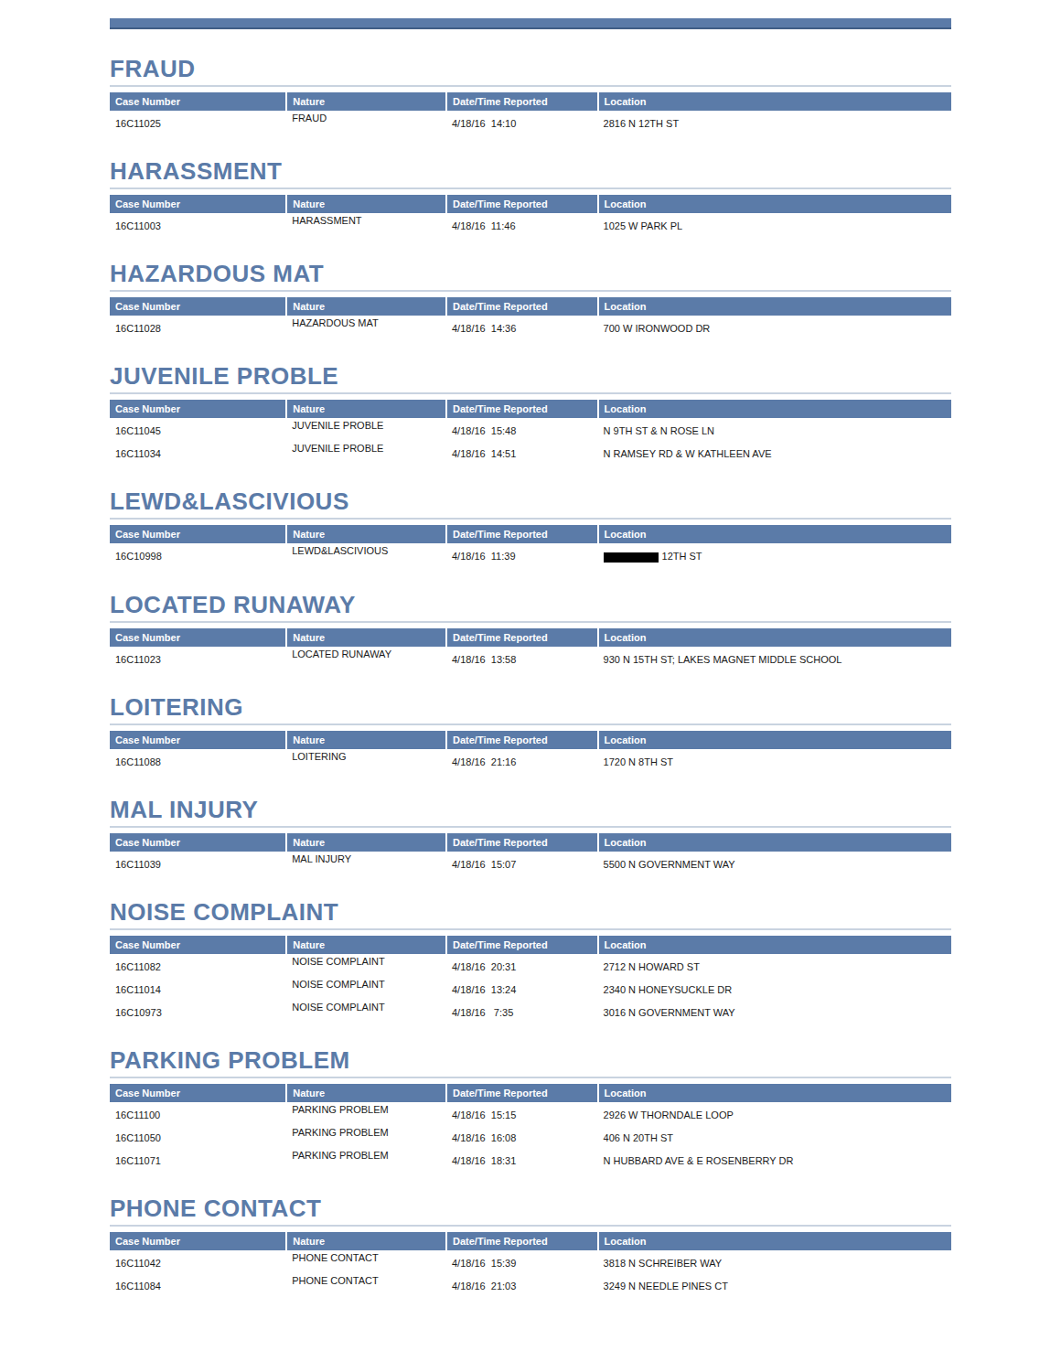FRAUD
| Case Number | Nature | Date/Time Reported | Location |
| --- | --- | --- | --- |
| 16C11025 | FRAUD | 4/18/16 14:10 | 2816 N 12TH ST |
HARASSMENT
| Case Number | Nature | Date/Time Reported | Location |
| --- | --- | --- | --- |
| 16C11003 | HARASSMENT | 4/18/16 11:46 | 1025 W PARK PL |
HAZARDOUS MAT
| Case Number | Nature | Date/Time Reported | Location |
| --- | --- | --- | --- |
| 16C11028 | HAZARDOUS MAT | 4/18/16 14:36 | 700 W IRONWOOD DR |
JUVENILE PROBLE
| Case Number | Nature | Date/Time Reported | Location |
| --- | --- | --- | --- |
| 16C11045 | JUVENILE PROBLE | 4/18/16 15:48 | N 9TH ST & N ROSE LN |
| 16C11034 | JUVENILE PROBLE | 4/18/16 14:51 | N RAMSEY RD & W KATHLEEN AVE |
LEWD&LASCIVIOUS
| Case Number | Nature | Date/Time Reported | Location |
| --- | --- | --- | --- |
| 16C10998 | LEWD&LASCIVIOUS | 4/18/16 11:39 | 12TH ST |
LOCATED RUNAWAY
| Case Number | Nature | Date/Time Reported | Location |
| --- | --- | --- | --- |
| 16C11023 | LOCATED RUNAWAY | 4/18/16 13:58 | 930 N 15TH ST; LAKES MAGNET MIDDLE SCHOOL |
LOITERING
| Case Number | Nature | Date/Time Reported | Location |
| --- | --- | --- | --- |
| 16C11088 | LOITERING | 4/18/16 21:16 | 1720 N 8TH ST |
MAL INJURY
| Case Number | Nature | Date/Time Reported | Location |
| --- | --- | --- | --- |
| 16C11039 | MAL INJURY | 4/18/16 15:07 | 5500 N GOVERNMENT WAY |
NOISE COMPLAINT
| Case Number | Nature | Date/Time Reported | Location |
| --- | --- | --- | --- |
| 16C11082 | NOISE COMPLAINT | 4/18/16 20:31 | 2712 N HOWARD ST |
| 16C11014 | NOISE COMPLAINT | 4/18/16 13:24 | 2340 N HONEYSUCKLE DR |
| 16C10973 | NOISE COMPLAINT | 4/18/16 7:35 | 3016 N GOVERNMENT WAY |
PARKING PROBLEM
| Case Number | Nature | Date/Time Reported | Location |
| --- | --- | --- | --- |
| 16C11100 | PARKING PROBLEM | 4/18/16 15:15 | 2926 W THORNDALE LOOP |
| 16C11050 | PARKING PROBLEM | 4/18/16 16:08 | 406 N 20TH ST |
| 16C11071 | PARKING PROBLEM | 4/18/16 18:31 | N HUBBARD AVE & E ROSENBERRY DR |
PHONE CONTACT
| Case Number | Nature | Date/Time Reported | Location |
| --- | --- | --- | --- |
| 16C11042 | PHONE CONTACT | 4/18/16 15:39 | 3818 N SCHREIBER WAY |
| 16C11084 | PHONE CONTACT | 4/18/16 21:03 | 3249 N NEEDLE PINES CT |